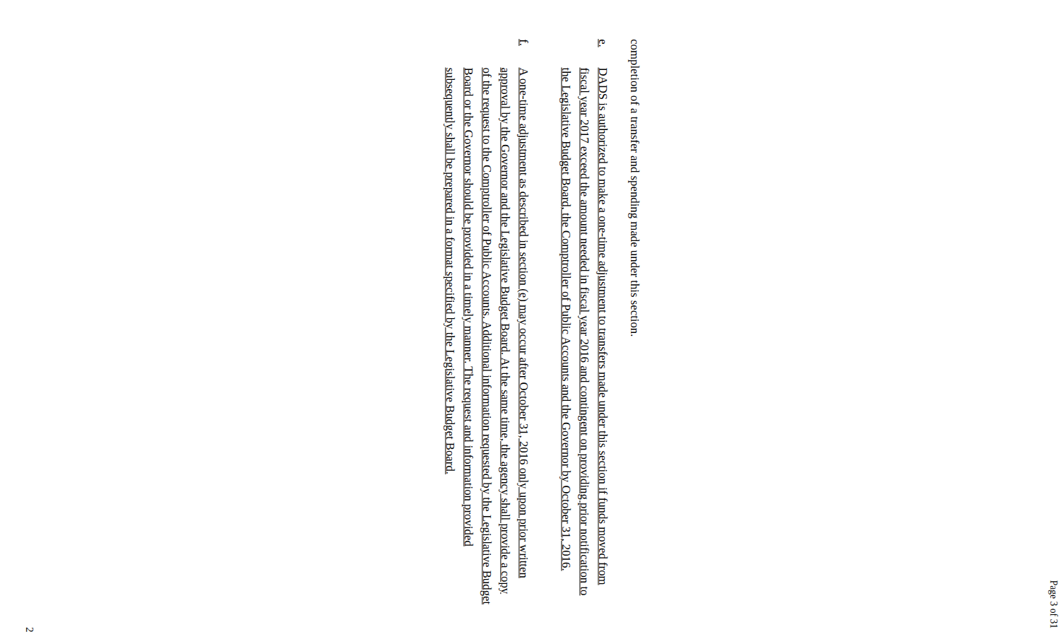completion of a transfer and spending made under this section.
e. DADS is authorized to make a one-time adjustment to transfers made under this section if funds moved from fiscal year 2017 exceed the amount needed in fiscal year 2016 and contingent on providing prior notification to the Legislative Budget Board, the Comptroller of Public Accounts and the Governor by October 31, 2016.
f. A one-time adjustment as described in section (e) may occur after October 31, 2016 only upon prior written approval by the Governor and the Legislative Budget Board. At the same time, the agency shall provide a copy of the request to the Comptroller of Public Accounts. Additional information requested by the Legislative Budget Board or the Governor should be provided in a timely manner. The request and information provided subsequently shall be prepared in a format specified by the Legislative Budget Board.
2
Page 3 of 31